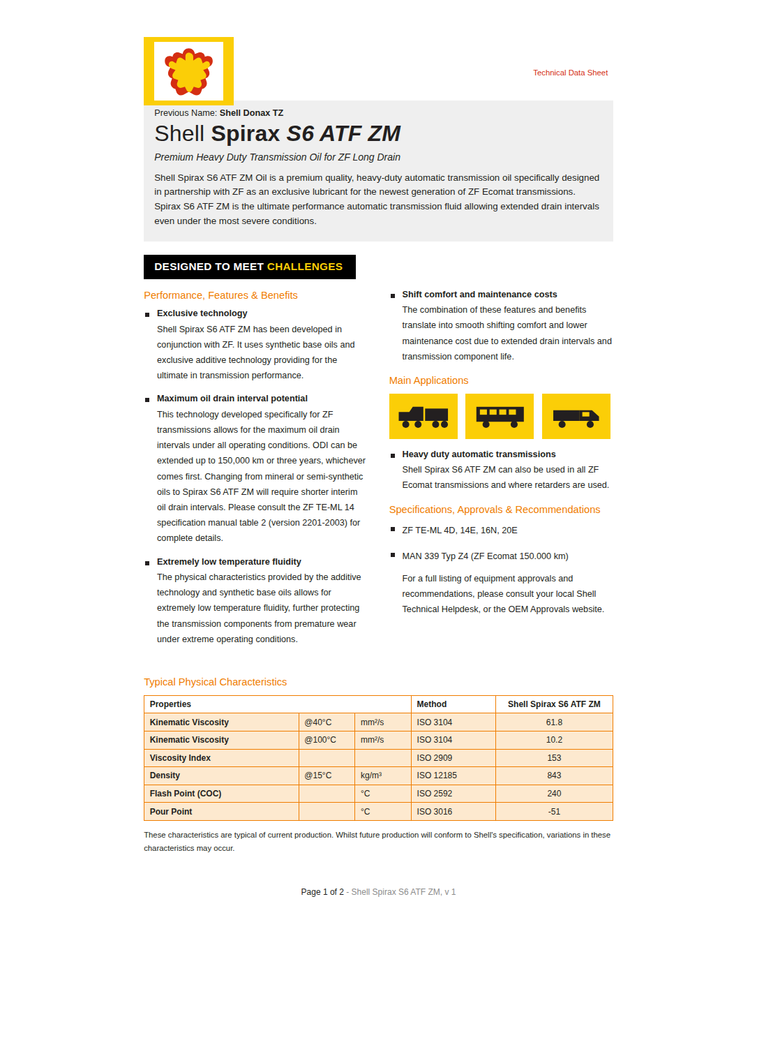Technical Data Sheet
Previous Name: Shell Donax TZ
Shell Spirax S6 ATF ZM
Premium Heavy Duty Transmission Oil for ZF Long Drain
Shell Spirax S6 ATF ZM Oil is a premium quality, heavy-duty automatic transmission oil specifically designed in partnership with ZF as an exclusive lubricant for the newest generation of ZF Ecomat transmissions. Spirax S6 ATF ZM is the ultimate performance automatic transmission fluid allowing extended drain intervals even under the most severe conditions.
DESIGNED TO MEET CHALLENGES
Performance, Features & Benefits
Exclusive technology Shell Spirax S6 ATF ZM has been developed in conjunction with ZF. It uses synthetic base oils and exclusive additive technology providing for the ultimate in transmission performance.
Maximum oil drain interval potential This technology developed specifically for ZF transmissions allows for the maximum oil drain intervals under all operating conditions. ODI can be extended up to 150,000 km or three years, whichever comes first. Changing from mineral or semi-synthetic oils to Spirax S6 ATF ZM will require shorter interim oil drain intervals. Please consult the ZF TE-ML 14 specification manual table 2 (version 2201-2003) for complete details.
Extremely low temperature fluidity The physical characteristics provided by the additive technology and synthetic base oils allows for extremely low temperature fluidity, further protecting the transmission components from premature wear under extreme operating conditions.
Shift comfort and maintenance costs The combination of these features and benefits translate into smooth shifting comfort and lower maintenance cost due to extended drain intervals and transmission component life.
Main Applications
Heavy duty automatic transmissions Shell Spirax S6 ATF ZM can also be used in all ZF Ecomat transmissions and where retarders are used.
Specifications, Approvals & Recommendations
ZF TE-ML 4D, 14E, 16N, 20E
MAN 339 Typ Z4 (ZF Ecomat 150.000 km)
For a full listing of equipment approvals and recommendations, please consult your local Shell Technical Helpdesk, or the OEM Approvals website.
Typical Physical Characteristics
| Properties | Method | Shell Spirax S6 ATF ZM |
| --- | --- | --- |
| Kinematic Viscosity | @40°C | mm²/s | ISO 3104 | 61.8 |
| Kinematic Viscosity | @100°C | mm²/s | ISO 3104 | 10.2 |
| Viscosity Index | | | ISO 2909 | 153 |
| Density | @15°C | kg/m³ | ISO 12185 | 843 |
| Flash Point (COC) | | °C | ISO 2592 | 240 |
| Pour Point | | °C | ISO 3016 | -51 |
These characteristics are typical of current production. Whilst future production will conform to Shell's specification, variations in these characteristics may occur.
Page 1 of 2 - Shell Spirax S6 ATF ZM, v 1